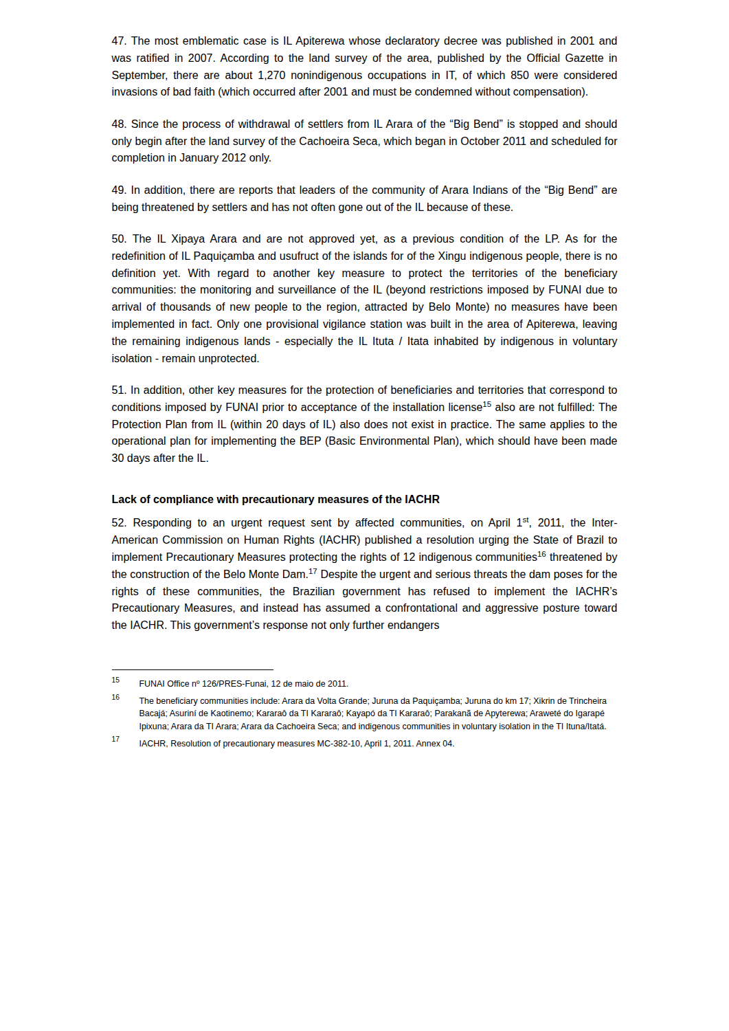47. The most emblematic case is IL Apiterewa whose declaratory decree was published in 2001 and was ratified in 2007. According to the land survey of the area, published by the Official Gazette in September, there are about 1,270 nonindigenous occupations in IT, of which 850 were considered invasions of bad faith (which occurred after 2001 and must be condemned without compensation).
48. Since the process of withdrawal of settlers from IL Arara of the “Big Bend” is stopped and should only begin after the land survey of the Cachoeira Seca, which began in October 2011 and scheduled for completion in January 2012 only.
49. In addition, there are reports that leaders of the community of Arara Indians of the “Big Bend” are being threatened by settlers and has not often gone out of the IL because of these.
50. The IL Xipaya Arara and are not approved yet, as a previous condition of the LP. As for the redefinition of IL Paquiçamba and usufruct of the islands for of the Xingu indigenous people, there is no definition yet. With regard to another key measure to protect the territories of the beneficiary communities: the monitoring and surveillance of the IL (beyond restrictions imposed by FUNAI due to arrival of thousands of new people to the region, attracted by Belo Monte) no measures have been implemented in fact. Only one provisional vigilance station was built in the area of Apiterewa, leaving the remaining indigenous lands - especially the IL Ituta / Itata inhabited by indigenous in voluntary isolation - remain unprotected.
51. In addition, other key measures for the protection of beneficiaries and territories that correspond to conditions imposed by FUNAI prior to acceptance of the installation license15 also are not fulfilled: The Protection Plan from IL (within 20 days of IL) also does not exist in practice. The same applies to the operational plan for implementing the BEP (Basic Environmental Plan), which should have been made 30 days after the IL.
Lack of compliance with precautionary measures of the IACHR
52. Responding to an urgent request sent by affected communities, on April 1st, 2011, the Inter-American Commission on Human Rights (IACHR) published a resolution urging the State of Brazil to implement Precautionary Measures protecting the rights of 12 indigenous communities16 threatened by the construction of the Belo Monte Dam.17 Despite the urgent and serious threats the dam poses for the rights of these communities, the Brazilian government has refused to implement the IACHR’s Precautionary Measures, and instead has assumed a confrontational and aggressive posture toward the IACHR. This government’s response not only further endangers
15 FUNAI Office nº 126/PRES-Funai, 12 de maio de 2011.
16 The beneficiary communities include: Arara da Volta Grande; Juruna da Paquiçamba; Juruna do km 17; Xikrin de Trincheira Bacajá; Asuriní de Kaotinemo; Kararaô da TI Kararaô; Kayapó da TI Kararaô; Parakanã de Apyterewa; Araweté do Igarapé Ipixuna; Arara da TI Arara; Arara da Cachoeira Seca; and indigenous communities in voluntary isolation in the TI Ituna/Itatá.
17 IACHR, Resolution of precautionary measures MC-382-10, April 1, 2011. Annex 04.